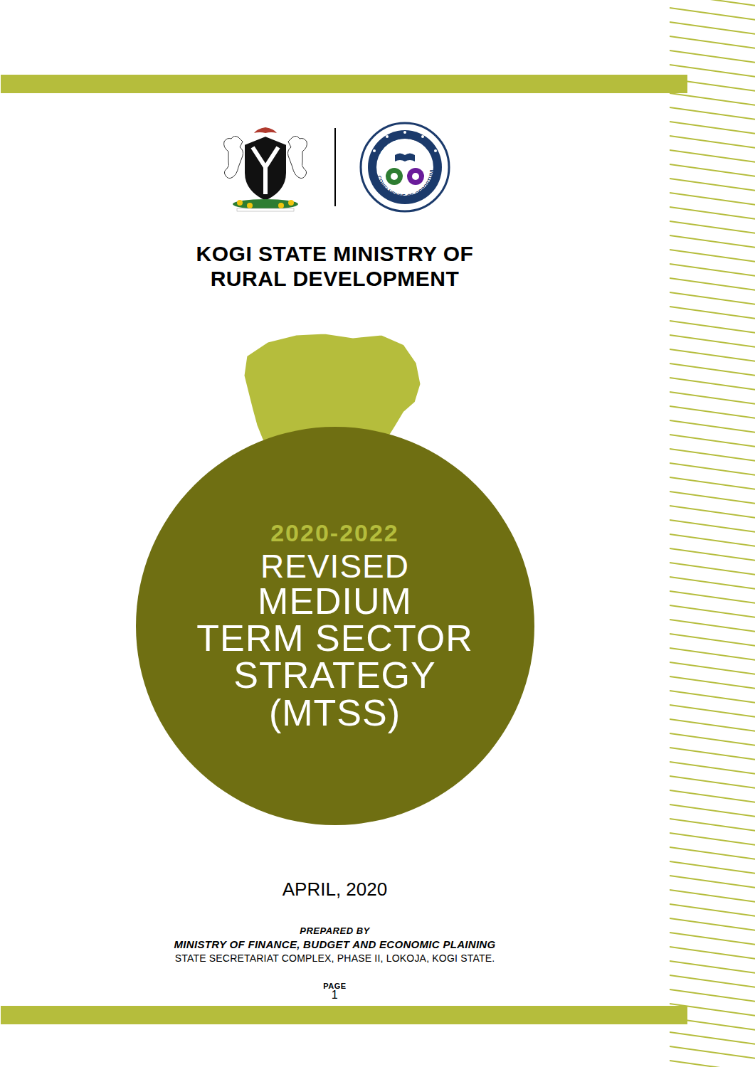KOGI STATE CONFLUENCE OF OPPORTUNITIES
KOGI STATE MINISTRY OF
RURAL DEVELOPMENT
2020-2022
REVISED
MEDIUM
TERM SECTOR
STRATEGY
(MTSS)
APRIL, 2020
PREPARED BY
MINISTRY OF FINANCE, BUDGET AND ECONOMIC PLAINING
STATE SECRETARIAT COMPLEX, PHASE II, LOKOJA, KOGI STATE.
PAGE 1